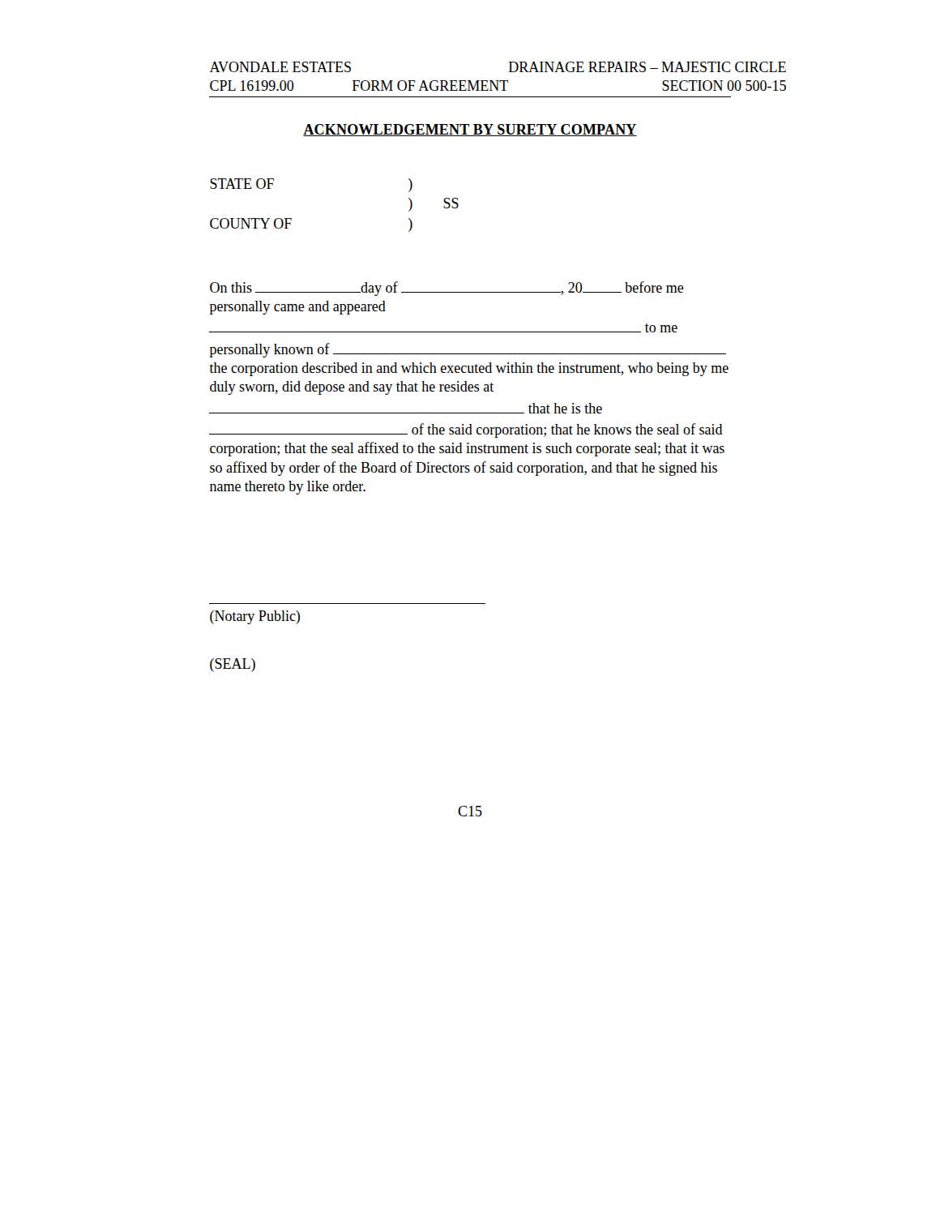| AVONDALE ESTATES | | DRAINAGE REPAIRS – MAJESTIC CIRCLE |
| CPL 16199.00 | FORM OF AGREEMENT | SECTION 00 500-15 |
ACKNOWLEDGEMENT BY SURETY COMPANY
| STATE OF | ) | |
| | ) | SS |
| COUNTY OF | ) | |
On this day of , 20 before me personally came and appeared to me personally known of the corporation described in and which executed within the instrument, who being by me duly sworn, did depose and say that he resides at that he is the of the said corporation; that he knows the seal of said corporation; that the seal affixed to the said instrument is such corporate seal; that it was so affixed by order of the Board of Directors of said corporation, and that he signed his name thereto by like order.
(Notary Public)
(SEAL)
C15